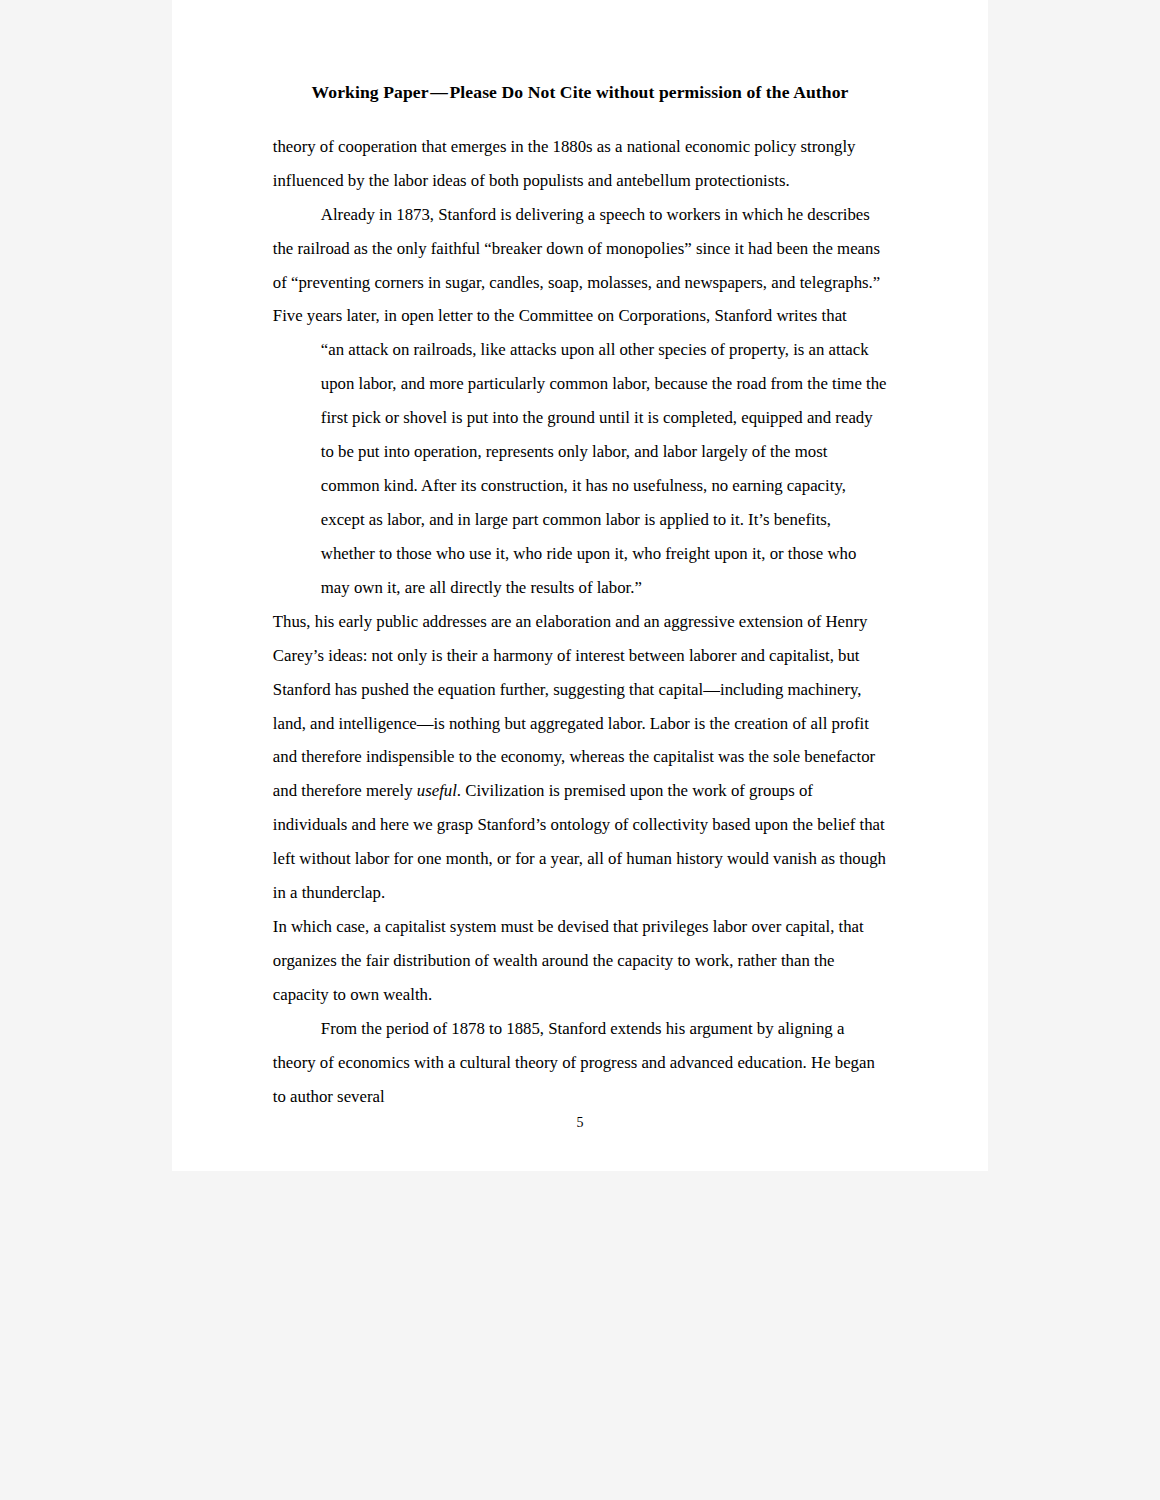Working Paper — Please Do Not Cite without permission of the Author
theory of cooperation that emerges in the 1880s as a national economic policy strongly influenced by the labor ideas of both populists and antebellum protectionists.
Already in 1873, Stanford is delivering a speech to workers in which he describes the railroad as the only faithful “breaker down of monopolies” since it had been the means of “preventing corners in sugar, candles, soap, molasses, and newspapers, and telegraphs.”
Five years later, in open letter to the Committee on Corporations, Stanford writes that
“an attack on railroads, like attacks upon all other species of property, is an attack upon labor, and more particularly common labor, because the road from the time the first pick or shovel is put into the ground until it is completed, equipped and ready to be put into operation, represents only labor, and labor largely of the most common kind. After its construction, it has no usefulness, no earning capacity, except as labor, and in large part common labor is applied to it. It’s benefits, whether to those who use it, who ride upon it, who freight upon it, or those who may own it, are all directly the results of labor.”
Thus, his early public addresses are an elaboration and an aggressive extension of Henry Carey’s ideas: not only is their a harmony of interest between laborer and capitalist, but
Stanford has pushed the equation further, suggesting that capital—including machinery, land, and intelligence—is nothing but aggregated labor. Labor is the creation of all profit and therefore indispensible to the economy, whereas the capitalist was the sole benefactor and therefore merely useful. Civilization is premised upon the work of groups of individuals and here we grasp Stanford’s ontology of collectivity based upon the belief that left without labor for one month, or for a year, all of human history would vanish as though in a thunderclap.
In which case, a capitalist system must be devised that privileges labor over capital, that organizes the fair distribution of wealth around the capacity to work, rather than the capacity to own wealth.
From the period of 1878 to 1885, Stanford extends his argument by aligning a theory of economics with a cultural theory of progress and advanced education. He began to author several
5